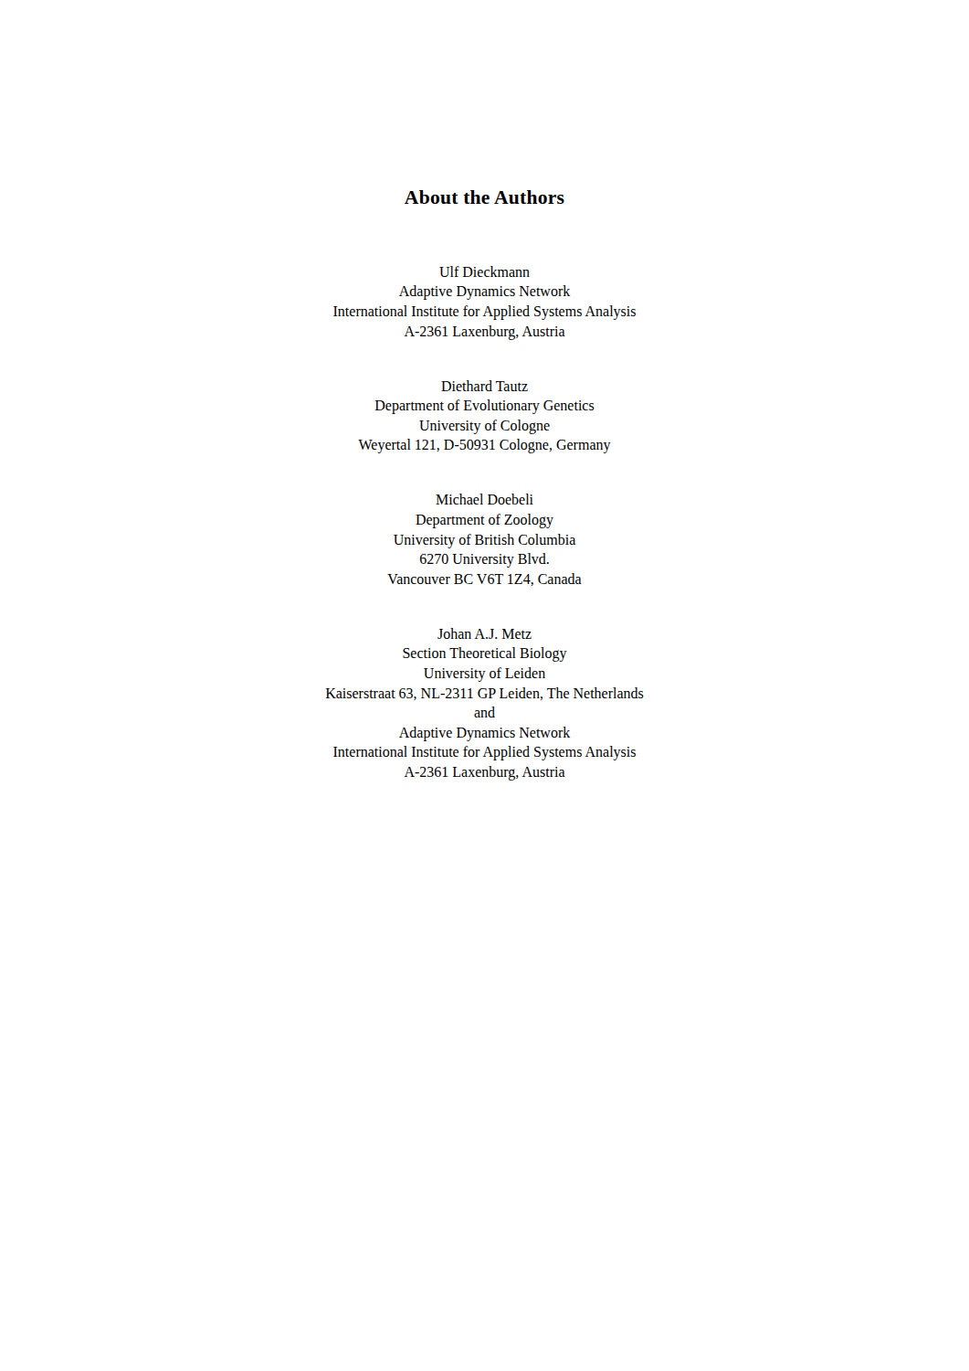About the Authors
Ulf Dieckmann
Adaptive Dynamics Network
International Institute for Applied Systems Analysis
A-2361 Laxenburg, Austria
Diethard Tautz
Department of Evolutionary Genetics
University of Cologne
Weyertal 121, D-50931 Cologne, Germany
Michael Doebeli
Department of Zoology
University of British Columbia
6270 University Blvd.
Vancouver BC V6T 1Z4, Canada
Johan A.J. Metz
Section Theoretical Biology
University of Leiden
Kaiserstraat 63, NL-2311 GP Leiden, The Netherlands
and
Adaptive Dynamics Network
International Institute for Applied Systems Analysis
A-2361 Laxenburg, Austria